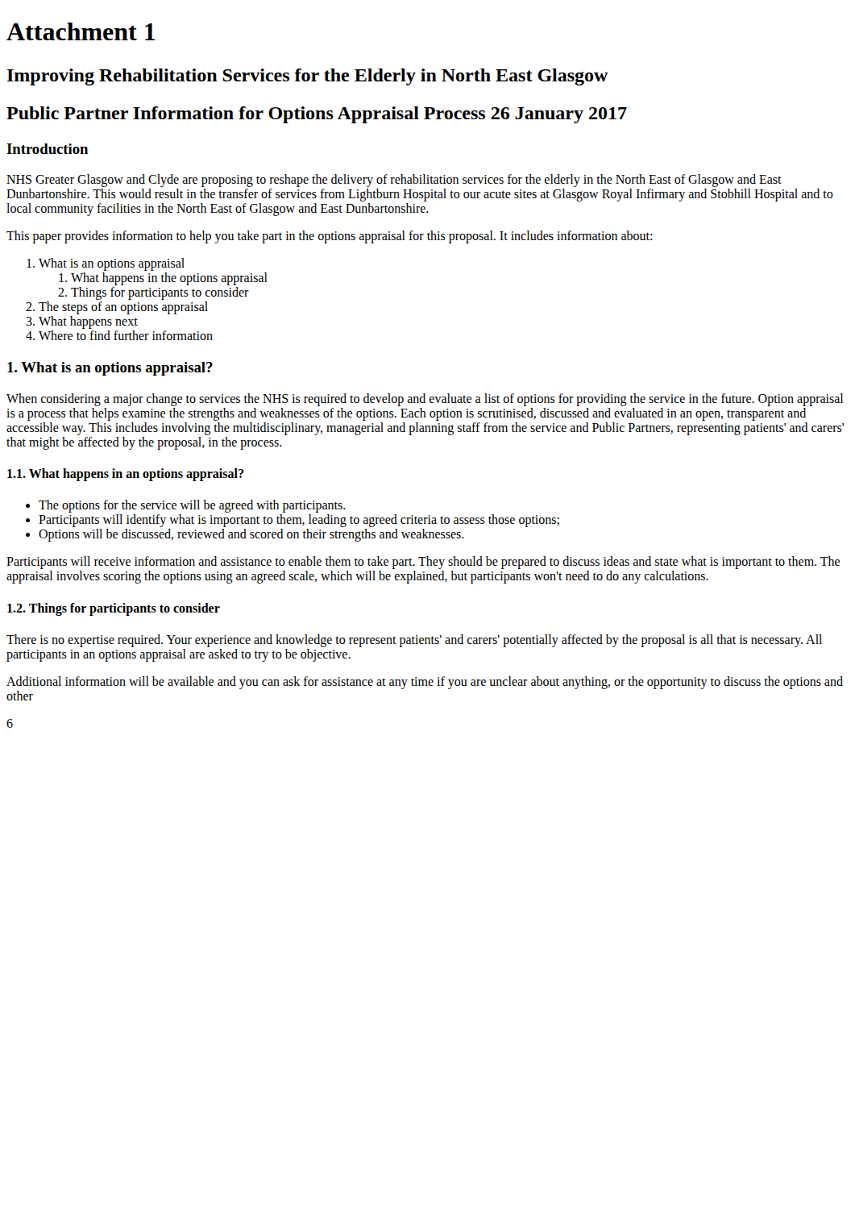Attachment 1
Improving Rehabilitation Services for the Elderly in North East Glasgow
Public Partner Information for Options Appraisal Process 26 January 2017
Introduction
NHS Greater Glasgow and Clyde are proposing to reshape the delivery of rehabilitation services for the elderly in the North East of Glasgow and East Dunbartonshire. This would result in the transfer of services from Lightburn Hospital to our acute sites at Glasgow Royal Infirmary and Stobhill Hospital and to local community facilities in the North East of Glasgow and East Dunbartonshire.
This paper provides information to help you take part in the options appraisal for this proposal. It includes information about:
What is an options appraisal
What happens in the options appraisal
Things for participants to consider
The steps of an options appraisal
What happens next
Where to find further information
1. What is an options appraisal?
When considering a major change to services the NHS is required to develop and evaluate a list of options for providing the service in the future. Option appraisal is a process that helps examine the strengths and weaknesses of the options. Each option is scrutinised, discussed and evaluated in an open, transparent and accessible way. This includes involving the multidisciplinary, managerial and planning staff from the service and Public Partners, representing patients' and carers' that might be affected by the proposal, in the process.
1.1. What happens in an options appraisal?
The options for the service will be agreed with participants.
Participants will identify what is important to them, leading to agreed criteria to assess those options;
Options will be discussed, reviewed and scored on their strengths and weaknesses.
Participants will receive information and assistance to enable them to take part. They should be prepared to discuss ideas and state what is important to them. The appraisal involves scoring the options using an agreed scale, which will be explained, but participants won't need to do any calculations.
1.2. Things for participants to consider
There is no expertise required. Your experience and knowledge to represent patients' and carers' potentially affected by the proposal is all that is necessary. All participants in an options appraisal are asked to try to be objective.
Additional information will be available and you can ask for assistance at any time if you are unclear about anything, or the opportunity to discuss the options and other
6